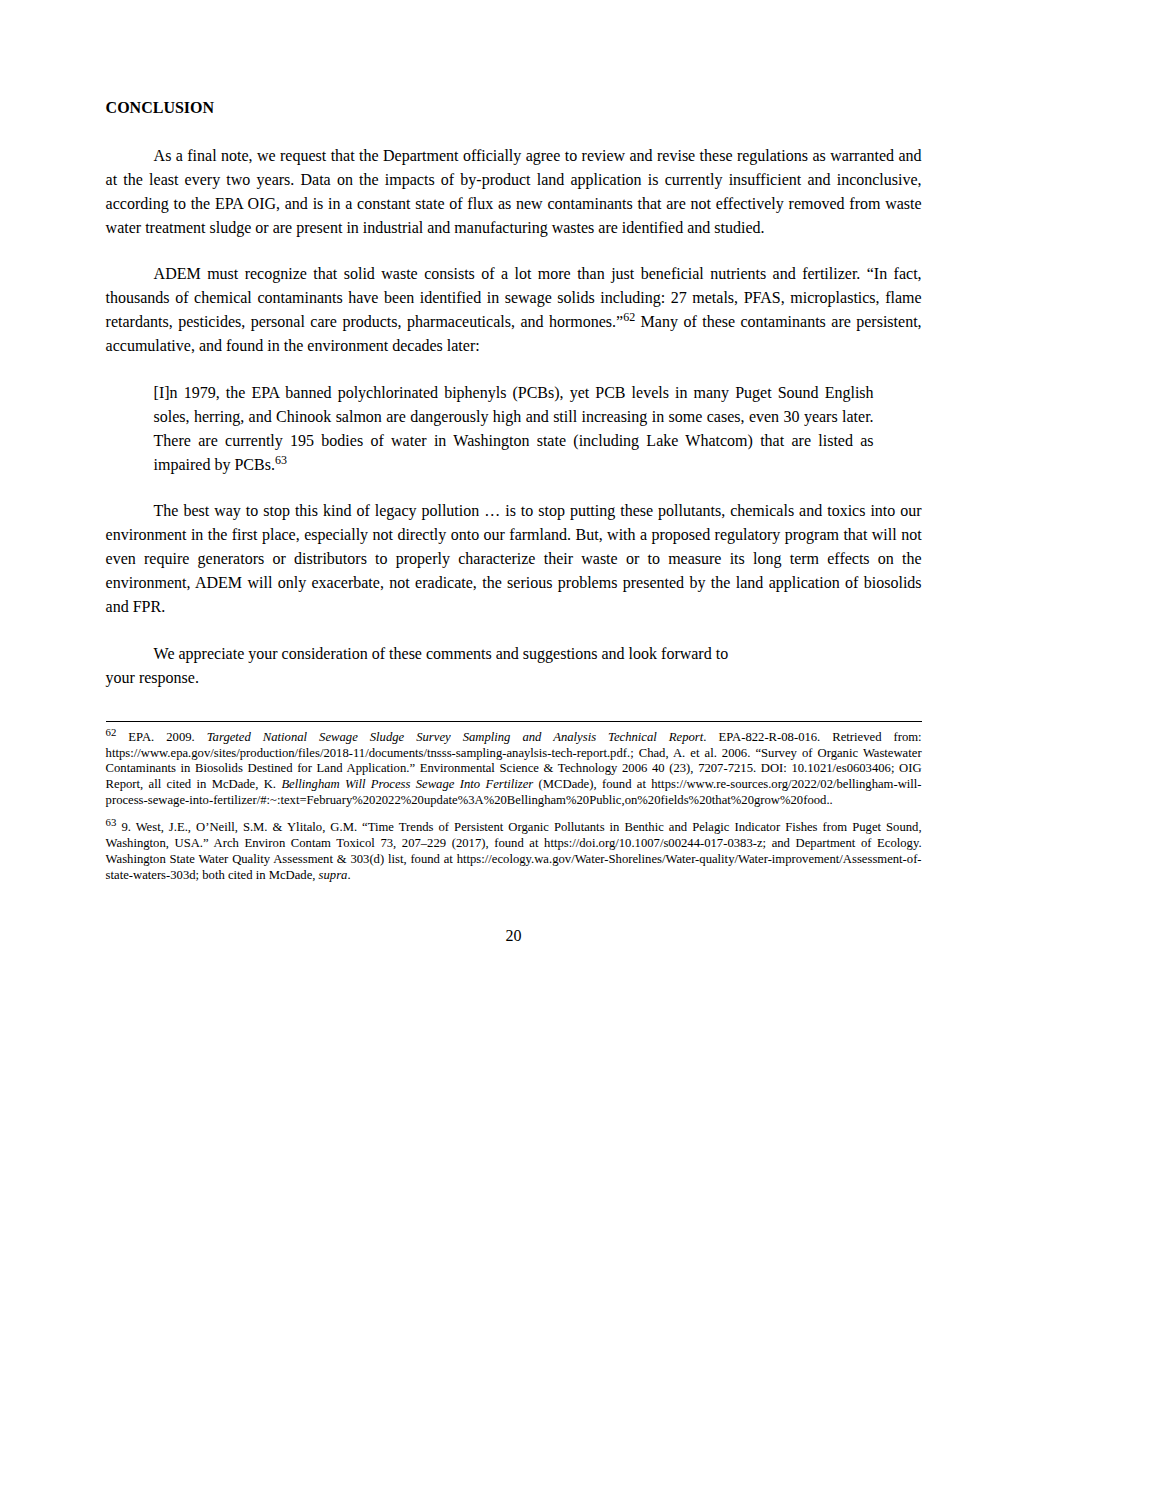CONCLUSION
As a final note, we request that the Department officially agree to review and revise these regulations as warranted and at the least every two years. Data on the impacts of by-product land application is currently insufficient and inconclusive, according to the EPA OIG, and is in a constant state of flux as new contaminants that are not effectively removed from waste water treatment sludge or are present in industrial and manufacturing wastes are identified and studied.
ADEM must recognize that solid waste consists of a lot more than just beneficial nutrients and fertilizer. “In fact, thousands of chemical contaminants have been identified in sewage solids including: 27 metals, PFAS, microplastics, flame retardants, pesticides, personal care products, pharmaceuticals, and hormones.”62 Many of these contaminants are persistent, accumulative, and found in the environment decades later:
[I]n 1979, the EPA banned polychlorinated biphenyls (PCBs), yet PCB levels in many Puget Sound English soles, herring, and Chinook salmon are dangerously high and still increasing in some cases, even 30 years later. There are currently 195 bodies of water in Washington state (including Lake Whatcom) that are listed as impaired by PCBs.63
The best way to stop this kind of legacy pollution … is to stop putting these pollutants, chemicals and toxics into our environment in the first place, especially not directly onto our farmland. But, with a proposed regulatory program that will not even require generators or distributors to properly characterize their waste or to measure its long term effects on the environment, ADEM will only exacerbate, not eradicate, the serious problems presented by the land application of biosolids and FPR.
We appreciate your consideration of these comments and suggestions and look forward to
your response.
62 EPA. 2009. Targeted National Sewage Sludge Survey Sampling and Analysis Technical Report. EPA-822-R-08-016. Retrieved from: https://www.epa.gov/sites/production/files/2018-11/documents/tnsss-sampling-anaylsis-tech-report.pdf.; Chad, A. et al. 2006. “Survey of Organic Wastewater Contaminants in Biosolids Destined for Land Application.” Environmental Science & Technology 2006 40 (23), 7207-7215. DOI: 10.1021/es0603406; OIG Report, all cited in McDade, K. Bellingham Will Process Sewage Into Fertilizer (MCDade), found at https://www.re-sources.org/2022/02/bellingham-will-process-sewage-into-fertilizer/#:~:text=February%202022%20update%3A%20Bellingham%20Public,on%20fields%20that%20grow%20food..
63 9. West, J.E., O’Neill, S.M. & Ylitalo, G.M. “Time Trends of Persistent Organic Pollutants in Benthic and Pelagic Indicator Fishes from Puget Sound, Washington, USA.” Arch Environ Contam Toxicol 73, 207–229 (2017), found at https://doi.org/10.1007/s00244-017-0383-z; and Department of Ecology. Washington State Water Quality Assessment & 303(d) list, found at https://ecology.wa.gov/Water-Shorelines/Water-quality/Water-improvement/Assessment-of-state-waters-303d; both cited in McDade, supra.
20